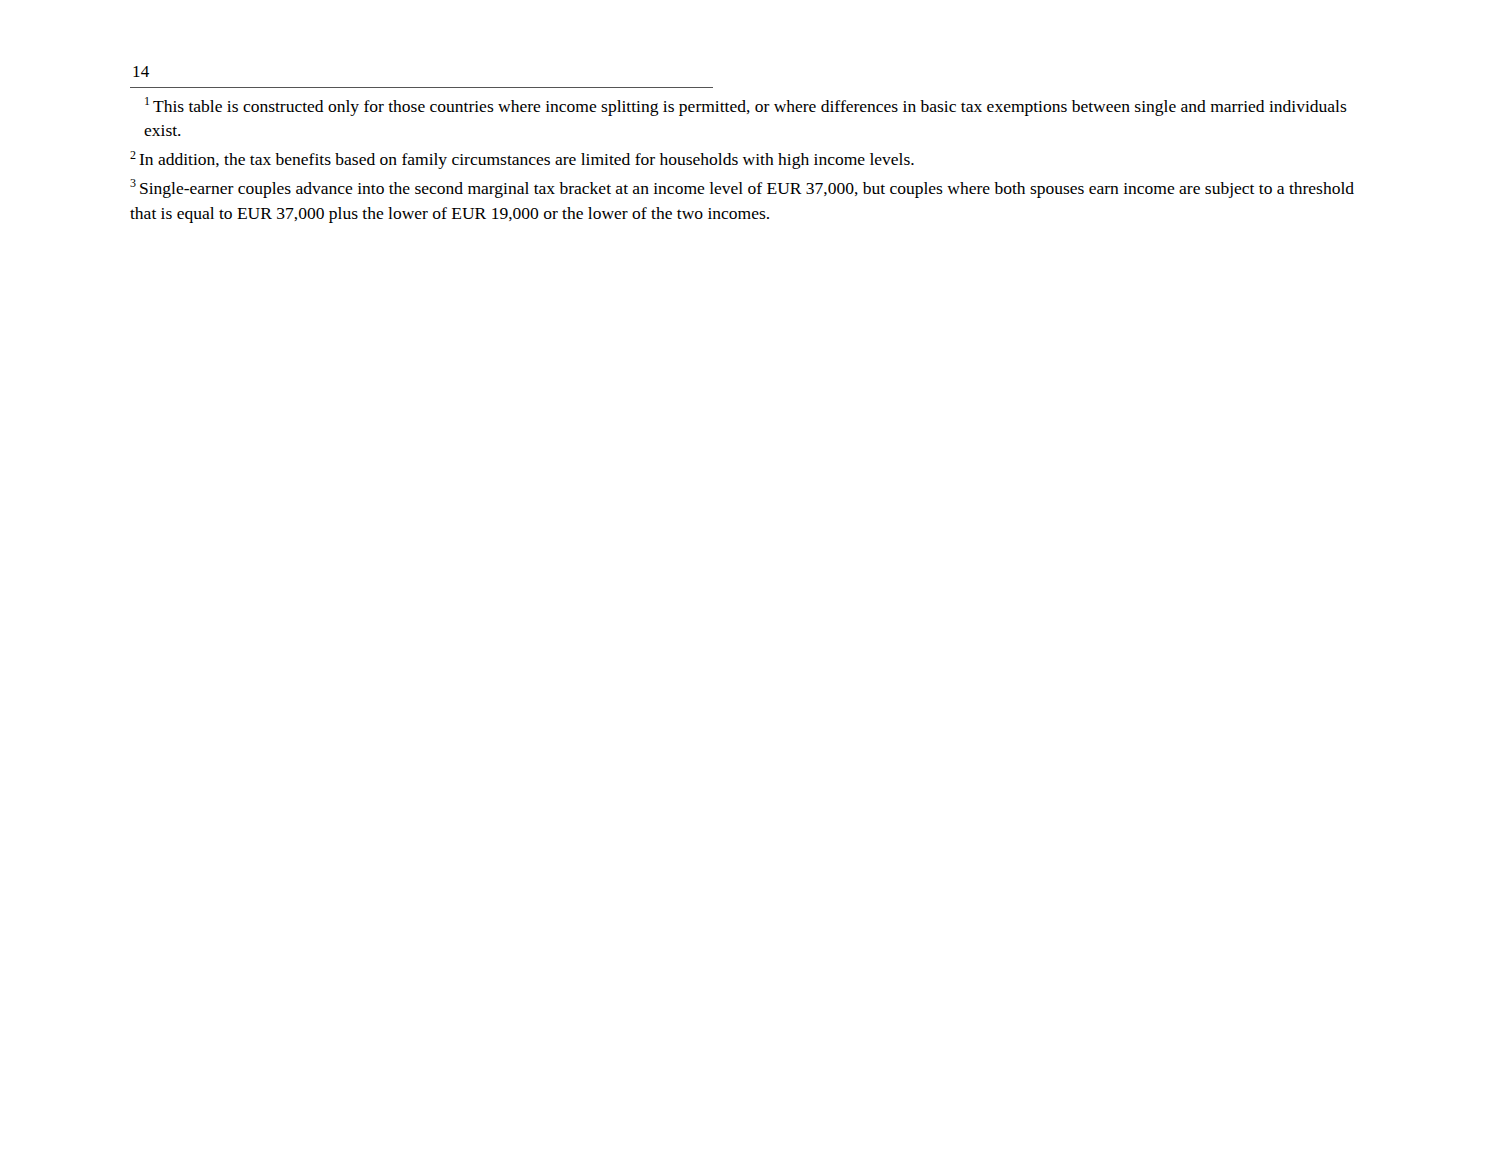14
1 This table is constructed only for those countries where income splitting is permitted, or where differences in basic tax exemptions between single and married individuals exist.
2 In addition, the tax benefits based on family circumstances are limited for households with high income levels.
3 Single-earner couples advance into the second marginal tax bracket at an income level of EUR 37,000, but couples where both spouses earn income are subject to a threshold that is equal to EUR 37,000 plus the lower of EUR 19,000 or the lower of the two incomes.